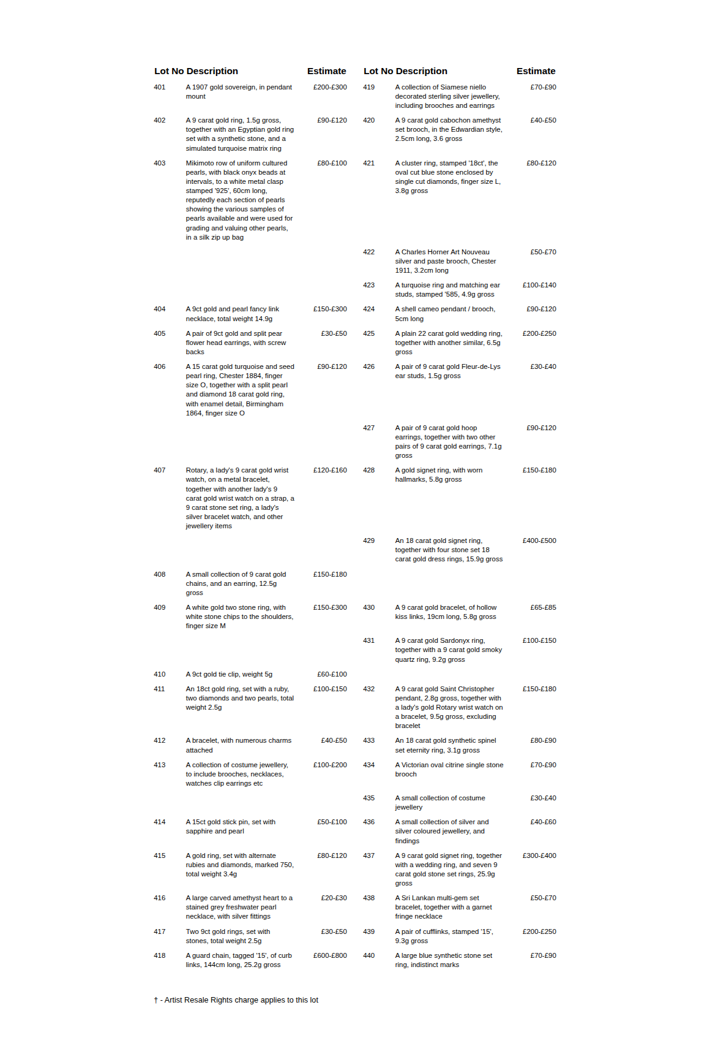| Lot No | Description | Estimate | | Lot No | Description | Estimate |
| --- | --- | --- | --- | --- | --- | --- |
| 401 | A 1907 gold sovereign, in pendant mount | £200-£300 | | 419 | A collection of Siamese niello decorated sterling silver jewellery, including brooches and earrings | £70-£90 |
| 402 | A 9 carat gold ring, 1.5g gross, together with an Egyptian gold ring set with a synthetic stone, and a simulated turquoise matrix ring | £90-£120 | | 420 | A 9 carat gold cabochon amethyst set brooch, in the Edwardian style, 2.5cm long, 3.6 gross | £40-£50 |
| 403 | Mikimoto row of uniform cultured pearls, with black onyx beads at intervals, to a white metal clasp stamped '925', 60cm long, reputedly each section of pearls showing the various samples of pearls available and were used for grading and valuing other pearls, in a silk zip up bag | £80-£100 | | 421 | A cluster ring, stamped '18ct', the oval cut blue stone enclosed by single cut diamonds, finger size L, 3.8g gross | £80-£120 |
| | | | | 422 | A Charles Horner Art Nouveau silver and paste brooch, Chester 1911, 3.2cm long | £50-£70 |
| | | | | 423 | A turquoise ring and matching ear studs, stamped '585, 4.9g gross | £100-£140 |
| 404 | A 9ct gold and pearl fancy link necklace, total weight 14.9g | £150-£300 | | 424 | A shell cameo pendant / brooch, 5cm long | £90-£120 |
| 405 | A pair of 9ct gold and split pear flower head earrings, with screw backs | £30-£50 | | 425 | A plain 22 carat gold wedding ring, together with another similar, 6.5g gross | £200-£250 |
| 406 | A 15 carat gold turquoise and seed pearl ring, Chester 1884, finger size O, together with a split pearl and diamond 18 carat gold ring, with enamel detail, Birmingham 1864, finger size O | £90-£120 | | 426 | A pair of 9 carat gold Fleur-de-Lys ear studs, 1.5g gross | £30-£40 |
| | | | | 427 | A pair of 9 carat gold hoop earrings, together with two other pairs of 9 carat gold earrings, 7.1g gross | £90-£120 |
| 407 | Rotary, a lady's 9 carat gold wrist watch, on a metal bracelet, together with another lady's 9 carat gold wrist watch on a strap, a 9 carat stone set ring, a lady's silver bracelet watch, and other jewellery items | £120-£160 | | 428 | A gold signet ring, with worn hallmarks, 5.8g gross | £150-£180 |
| | | | | 429 | An 18 carat gold signet ring, together with four stone set 18 carat gold dress rings, 15.9g gross | £400-£500 |
| 408 | A small collection of 9 carat gold chains, and an earring, 12.5g gross | £150-£180 | | | | |
| 409 | A white gold two stone ring, with white stone chips to the shoulders, finger size M | £150-£300 | | 430 | A 9 carat gold bracelet, of hollow kiss links, 19cm long, 5.8g gross | £65-£85 |
| | | | | 431 | A 9 carat gold Sardonyx ring, together with a 9 carat gold smoky quartz ring, 9.2g gross | £100-£150 |
| 410 | A 9ct gold tie clip, weight 5g | £60-£100 | | | | |
| 411 | An 18ct gold ring, set with a ruby, two diamonds and two pearls, total weight 2.5g | £100-£150 | | 432 | A 9 carat gold Saint Christopher pendant, 2.8g gross, together with a lady's gold Rotary wrist watch on a bracelet, 9.5g gross, excluding bracelet | £150-£180 |
| 412 | A bracelet, with numerous charms attached | £40-£50 | | 433 | An 18 carat gold synthetic spinel set eternity ring, 3.1g gross | £80-£90 |
| 413 | A collection of costume jewellery, to include brooches, necklaces, watches clip earrings etc | £100-£200 | | 434 | A Victorian oval citrine single stone brooch | £70-£90 |
| | | | | 435 | A small collection of costume jewellery | £30-£40 |
| 414 | A 15ct gold stick pin, set with sapphire and pearl | £50-£100 | | 436 | A small collection of silver and silver coloured jewellery, and findings | £40-£60 |
| 415 | A gold ring, set with alternate rubies and diamonds, marked 750, total weight 3.4g | £80-£120 | | 437 | A 9 carat gold signet ring, together with a wedding ring, and seven 9 carat gold stone set rings, 25.9g gross | £300-£400 |
| 416 | A large carved amethyst heart to a stained grey freshwater pearl necklace, with silver fittings | £20-£30 | | 438 | A Sri Lankan multi-gem set bracelet, together with a garnet fringe necklace | £50-£70 |
| 417 | Two 9ct gold rings, set with stones, total weight 2.5g | £30-£50 | | 439 | A pair of cufflinks, stamped '15', 9.3g gross | £200-£250 |
| 418 | A guard chain, tagged '15', of curb links, 144cm long, 25.2g gross | £600-£800 | | 440 | A large blue synthetic stone set ring, indistinct marks | £70-£90 |
† - Artist Resale Rights charge applies to this lot